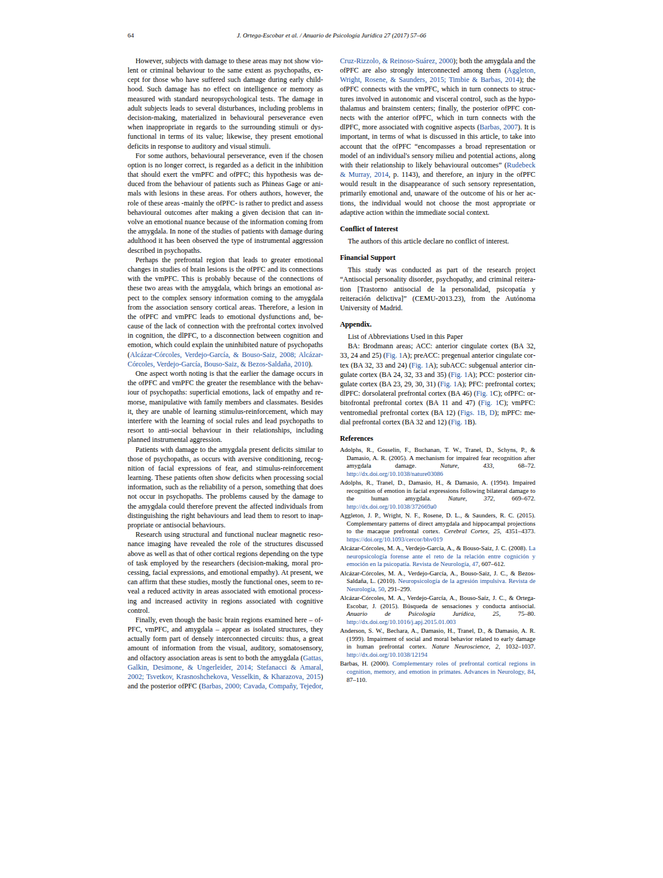64
J. Ortega-Escobar et al. / Anuario de Psicología Jurídica 27 (2017) 57–66
However, subjects with damage to these areas may not show violent or criminal behaviour to the same extent as psychopaths, except for those who have suffered such damage during early childhood. Such damage has no effect on intelligence or memory as measured with standard neuropsychological tests. The damage in adult subjects leads to several disturbances, including problems in decision-making, materialized in behavioural perseverance even when inappropriate in regards to the surrounding stimuli or dysfunctional in terms of its value; likewise, they present emotional deficits in response to auditory and visual stimuli.
For some authors, behavioural perseverance, even if the chosen option is no longer correct, is regarded as a deficit in the inhibition that should exert the vmPFC and ofPFC; this hypothesis was deduced from the behaviour of patients such as Phineas Gage or animals with lesions in these areas. For others authors, however, the role of these areas -mainly the ofPFC- is rather to predict and assess behavioural outcomes after making a given decision that can involve an emotional nuance because of the information coming from the amygdala. In none of the studies of patients with damage during adulthood it has been observed the type of instrumental aggression described in psychopaths.
Perhaps the prefrontal region that leads to greater emotional changes in studies of brain lesions is the ofPFC and its connections with the vmPFC. This is probably because of the connections of these two areas with the amygdala, which brings an emotional aspect to the complex sensory information coming to the amygdala from the association sensory cortical areas. Therefore, a lesion in the ofPFC and vmPFC leads to emotional dysfunctions and, because of the lack of connection with the prefrontal cortex involved in cognition, the dlPFC, to a disconnection between cognition and emotion, which could explain the uninhibited nature of psychopaths (Alcázar-Córcoles, Verdejo-García, & Bouso-Saiz, 2008; Alcázar-Córcoles, Verdejo-García, Bouso-Saiz, & Bezos-Saldaña, 2010).
One aspect worth noting is that the earlier the damage occurs in the ofPFC and vmPFC the greater the resemblance with the behaviour of psychopaths: superficial emotions, lack of empathy and remorse, manipulative with family members and classmates. Besides it, they are unable of learning stimulus-reinforcement, which may interfere with the learning of social rules and lead psychopaths to resort to anti-social behaviour in their relationships, including planned instrumental aggression.
Patients with damage to the amygdala present deficits similar to those of psychopaths, as occurs with aversive conditioning, recognition of facial expressions of fear, and stimulus-reinforcement learning. These patients often show deficits when processing social information, such as the reliability of a person, something that does not occur in psychopaths. The problems caused by the damage to the amygdala could therefore prevent the affected individuals from distinguishing the right behaviours and lead them to resort to inappropriate or antisocial behaviours.
Research using structural and functional nuclear magnetic resonance imaging have revealed the role of the structures discussed above as well as that of other cortical regions depending on the type of task employed by the researchers (decision-making, moral processing, facial expressions, and emotional empathy). At present, we can affirm that these studies, mostly the functional ones, seem to reveal a reduced activity in areas associated with emotional processing and increased activity in regions associated with cognitive control.
Finally, even though the basic brain regions examined here – ofPFC, vmPFC, and amygdala – appear as isolated structures, they actually form part of densely interconnected circuits: thus, a great amount of information from the visual, auditory, somatosensory, and olfactory association areas is sent to both the amygdala (Gattas, Galkin, Desimone, & Ungerleider, 2014; Stefanacci & Amaral, 2002; Tsvetkov, Krasnoshchekova, Vesselkin, & Kharazova, 2015) and the posterior ofPFC (Barbas, 2000; Cavada, Compañy, Tejedor, Cruz-Rizzolo, & Reinoso-Suárez, 2000); both the amygdala and the ofPFC are also strongly interconnected among them (Aggleton, Wright, Rosene, & Saunders, 2015; Timbie & Barbas, 2014); the ofPFC connects with the vmPFC, which in turn connects to structures involved in autonomic and visceral control, such as the hypothalamus and brainstem centers; finally, the posterior ofPFC connects with the anterior ofPFC, which in turn connects with the dlPFC, more associated with cognitive aspects (Barbas, 2007). It is important, in terms of what is discussed in this article, to take into account that the ofPFC “encompasses a broad representation or model of an individual's sensory milieu and potential actions, along with their relationship to likely behavioural outcomes” (Rudebeck & Murray, 2014, p. 1143), and therefore, an injury in the ofPFC would result in the disappearance of such sensory representation, primarily emotional and, unaware of the outcome of his or her actions, the individual would not choose the most appropriate or adaptive action within the immediate social context.
Conflict of Interest
The authors of this article declare no conflict of interest.
Financial Support
This study was conducted as part of the research project “Antisocial personality disorder, psychopathy, and criminal reiteration [Trastorno antisocial de la personalidad, psicopatía y reiteración delictiva]” (CEMU-2013.23), from the Autónoma University of Madrid.
Appendix.
List of Abbreviations Used in this Paper
BA: Brodmann areas; ACC: anterior cingulate cortex (BA 32, 33, 24 and 25) (Fig. 1 A); preACC: pregenual anterior cingulate cortex (BA 32, 33 and 24) (Fig. 1 A); subACC: subgenual anterior cingulate cortex (BA 24, 32, 33 and 35) (Fig. 1 A); PCC: posterior cingulate cortex (BA 23, 29, 30, 31) (Fig. 1 A); PFC: prefrontal cortex; dlPFC: dorsolateral prefrontal cortex (BA 46) (Fig. 1 C); ofPFC: orbitofrontal prefrontal cortex (BA 11 and 47) (Fig. 1 C); vmPFC: ventromedial prefrontal cortex (BA 12) (Figs. 1B, D); mPFC: medial prefrontal cortex (BA 32 and 12) (Fig. 1 B).
References
Adolphs, R., Gosselin, F., Buchanan, T. W., Tranel, D., Schyns, P., & Damasio, A. R. (2005). A mechanism for impaired fear recognition after amygdala damage. Nature, 433, 68–72. http://dx.doi.org/10.1038/nature03086
Adolphs, R., Tranel, D., Damasio, H., & Damasio, A. (1994). Impaired recognition of emotion in facial expressions following bilateral damage to the human amygdala. Nature, 372, 669–672. http://dx.doi.org/10.1038/372669a0
Aggleton, J. P., Wright, N. F., Rosene, D. L., & Saunders, R. C. (2015). Complementary patterns of direct amygdala and hippocampal projections to the macaque prefrontal cortex. Cerebral Cortex, 25, 4351–4373. https://doi.org/10.1093/cercor/bhv019
Alcázar-Córcoles, M. A., Verdejo-García, A., & Bouso-Saiz, J. C. (2008). La neuropsicología forense ante el reto de la relación entre cognición y emoción en la psicopatía. Revista de Neurología, 47, 607–612.
Alcázar-Córcoles, M. A., Verdejo-García, A., Bouso-Saiz, J. C., & Bezos-Saldaña, L. (2010). Neuropsicología de la agresión impulsiva. Revista de Neurología, 50, 291–299.
Alcázar-Córcoles, M. A., Verdejo-García, A., Bouso-Saíz, J. C., & Ortega-Escobar, J. (2015). Búsqueda de sensaciones y conducta antisocial. Anuario de Psicología Jurídica, 25, 75–80. http://dx.doi.org/10.1016/j.apj.2015.01.003
Anderson, S. W., Bechara, A., Damasio, H., Tranel, D., & Damasio, A. R. (1999). Impairment of social and moral behavior related to early damage in human prefrontal cortex. Nature Neuroscience, 2, 1032–1037. http://dx.doi.org/10.1038/12194
Barbas, H. (2000). Complementary roles of prefrontal cortical regions in cognition, memory, and emotion in primates. Advances in Neurology, 84, 87–110.